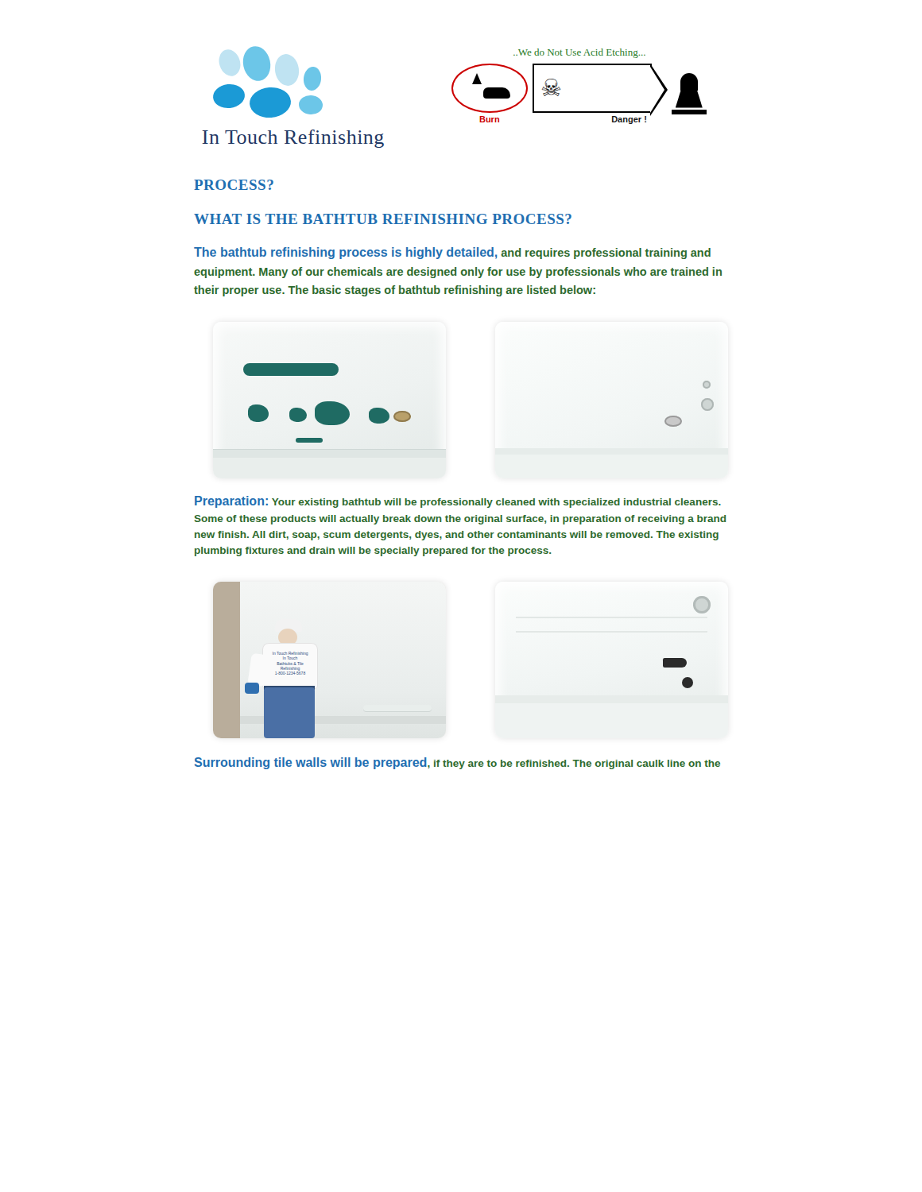In Touch Refinishing
..We do Not Use Acid Etching...
Burn
☠
Danger !
PROCESS?
WHAT IS THE BATHTUB REFINISHING PROCESS?
The bathtub refinishing process is highly detailed, and requires professional training and equipment. Many of our chemicals are designed only for use by professionals who are trained in their proper use. The basic stages of bathtub refinishing are listed below:
Preparation: Your existing bathtub will be professionally cleaned with specialized industrial cleaners. Some of these products will actually break down the original surface, in preparation of receiving a brand new finish. All dirt, soap, scum detergents, dyes, and other contaminants will be removed. The existing plumbing fixtures and drain will be specially prepared for the process.
In Touch Refinishing
In Touch
Bathtubs & Tile Refinishing
1-800-1234-5678
Surrounding tile walls will be prepared, if they are to be refinished. The original caulk line on the